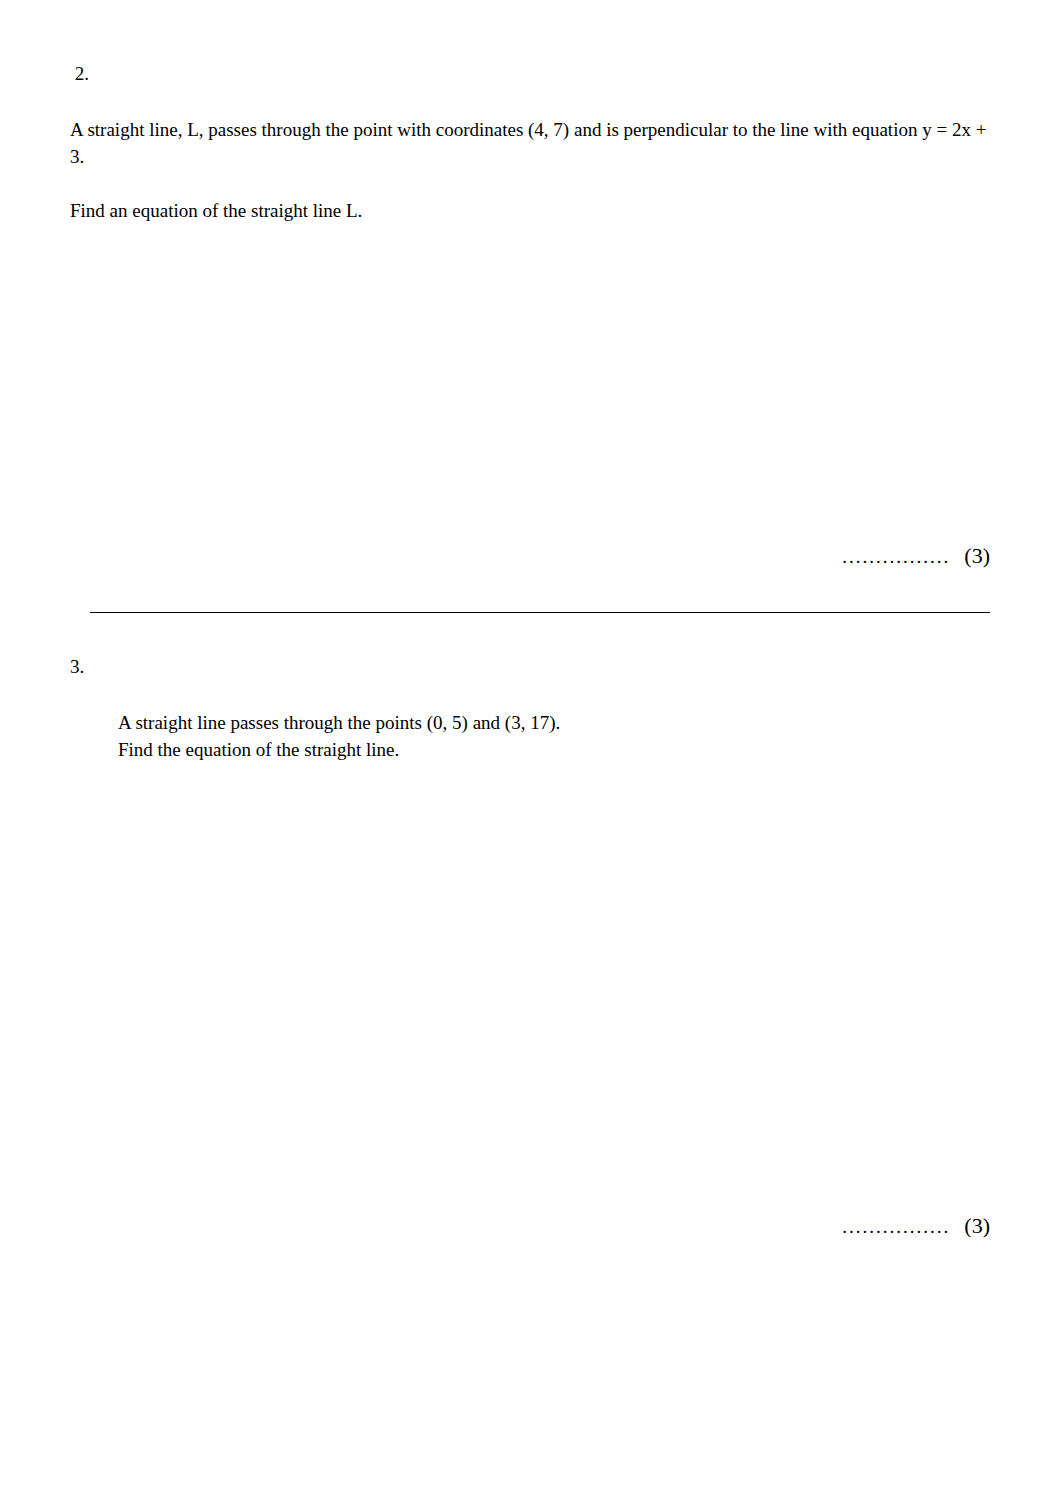2.
A straight line, L, passes through the point with coordinates (4, 7) and is perpendicular to the line with equation y = 2x + 3.
Find an equation of the straight line L.
................(3)
3.
A straight line passes through the points (0, 5) and (3, 17).
Find the equation of the straight line.
................(3)